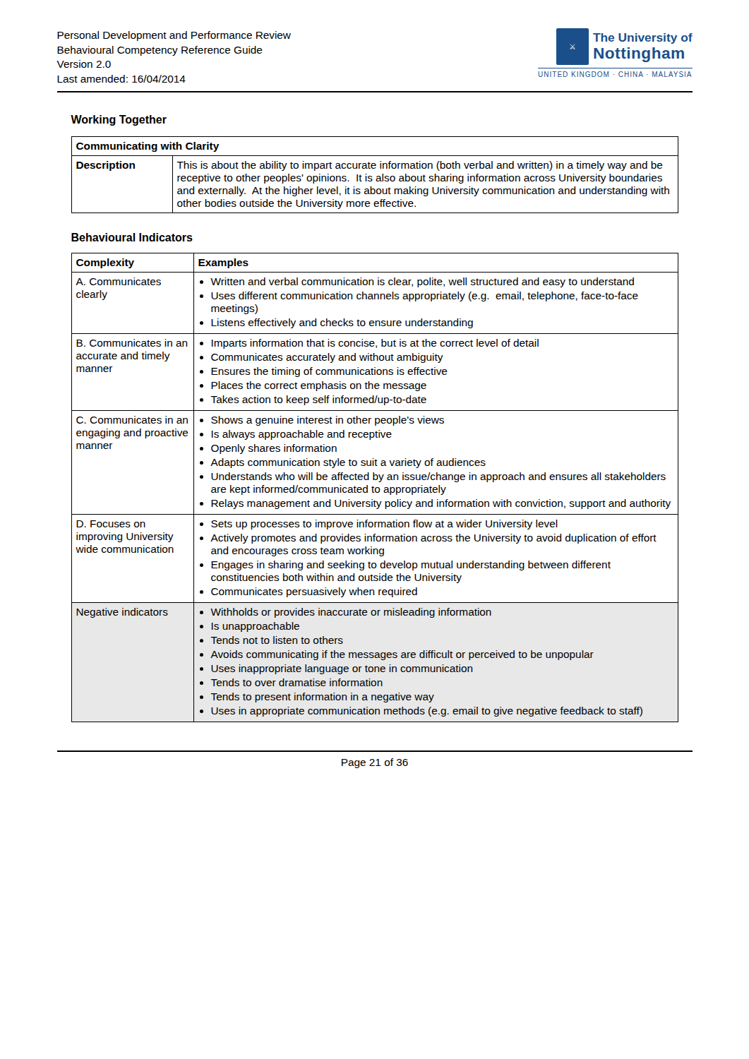Personal Development and Performance Review
Behavioural Competency Reference Guide
Version 2.0
Last amended: 16/04/2014
⚔The University of
Nottingham
UNITED KINGDOM · CHINA · MALAYSIA
Working Together
| Communicating with Clarity |
| --- |
| Description | This is about the ability to impart accurate information (both verbal and written) in a timely way and be receptive to other peoples' opinions. It is also about sharing information across University boundaries and externally. At the higher level, it is about making University communication and understanding with other bodies outside the University more effective. |
Behavioural Indicators
| Complexity | Examples |
| --- | --- |
| A. Communicates clearly | Written and verbal communication is clear, polite, well structured and easy to understand Uses different communication channels appropriately (e.g. email, telephone, face-to-face meetings) Listens effectively and checks to ensure understanding |
| B. Communicates in an accurate and timely manner | Imparts information that is concise, but is at the correct level of detail Communicates accurately and without ambiguity Ensures the timing of communications is effective Places the correct emphasis on the message Takes action to keep self informed/up-to-date |
| C. Communicates in an engaging and proactive manner | Shows a genuine interest in other people's views Is always approachable and receptive Openly shares information Adapts communication style to suit a variety of audiences Understands who will be affected by an issue/change in approach and ensures all stakeholders are kept informed/communicated to appropriately Relays management and University policy and information with conviction, support and authority |
| D. Focuses on improving University wide communication | Sets up processes to improve information flow at a wider University level Actively promotes and provides information across the University to avoid duplication of effort and encourages cross team working Engages in sharing and seeking to develop mutual understanding between different constituencies both within and outside the University Communicates persuasively when required |
| Negative indicators | Withholds or provides inaccurate or misleading information Is unapproachable Tends not to listen to others Avoids communicating if the messages are difficult or perceived to be unpopular Uses inappropriate language or tone in communication Tends to over dramatise information Tends to present information in a negative way Uses in appropriate communication methods (e.g. email to give negative feedback to staff) |
Page 21 of 36